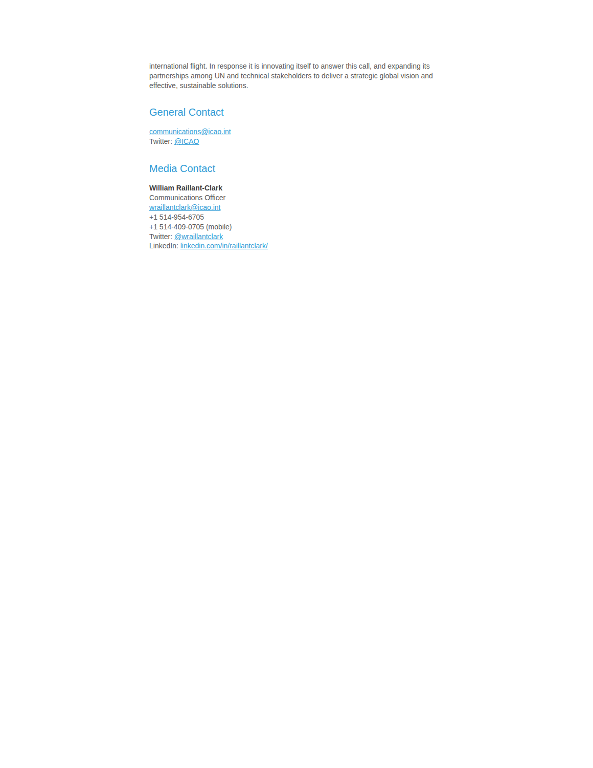international flight. In response it is innovating itself to answer this call, and expanding its partnerships among UN and technical stakeholders to deliver a strategic global vision and effective, sustainable solutions.
General Contact
communications@icao.int
Twitter: @ICAO
Media Contact
William Raillant-Clark
Communications Officer
wraillantclark@icao.int
+1 514-954-6705
+1 514-409-0705 (mobile)
Twitter: @wraillantclark
LinkedIn: linkedin.com/in/raillantclark/